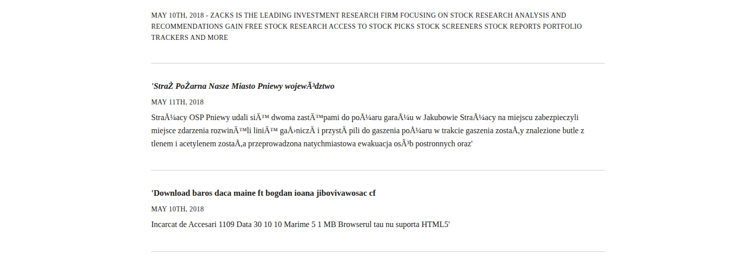May 10th, 2018 - Zacks is the leading investment research firm focusing on stock research analysis and recommendations Gain free stock research access to stock picks stock screeners stock reports portfolio trackers and more
'StraŻ PoŻarna Nasze Miasto Pniewy wojewÃ³dztwo
May 11th, 2018
StraÅ¼acy OSP Pniewy udali siÄ™ dwoma zastÄ™pami do poÅ¼aru garaÅ¼u w Jakubowie StraÅ¼acy na miejscu zabezpieczyli miejsce zdarzenia rozwinÄ™li liniÄ™ gaÅ›niczÄ i przystÄ pili do gaszenia poÅ¼aru w trakcie gaszenia zostaÅ,y znalezione butle z tlenem i acetylenem zostaÅ,a przeprowadzona natychmiastowa ewakuacja osÃ³b postronnych oraz'
'Download baros daca maine ft bogdan ioana jibovivawosac cf
May 10th, 2018
Incarcat de Accesari 1109 Data 30 10 10 Marime 5 1 MB Browserul tau nu suporta HTML5'